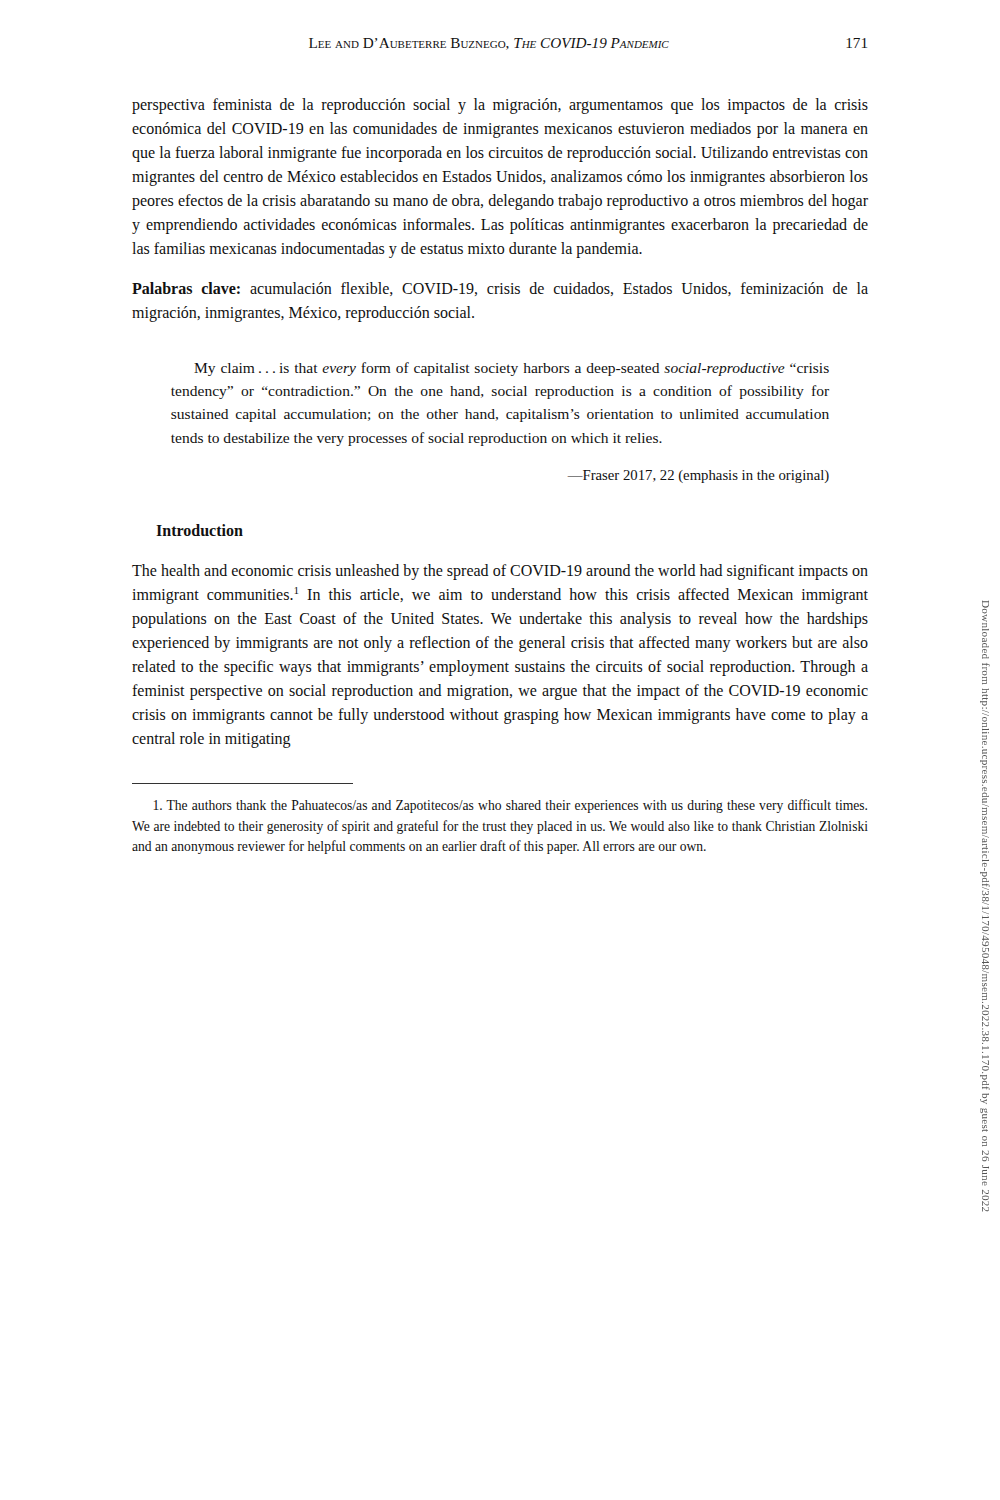171 Lee and D’Aubeterre Buznego, The COVID-19 Pandemic
Downloaded from http://online.ucpress.edu/msem/article-pdf/38/1/170/495048/msem.2022.38.1.170.pdf by guest on 26 June 2022
perspectiva feminista de la reproducción social y la migración, argumentamos que los impactos de la crisis económica del COVID-19 en las comunidades de inmigrantes mexicanos estuvieron mediados por la manera en que la fuerza laboral inmigrante fue incorporada en los circuitos de reproducción social. Utilizando entrevistas con migrantes del centro de México establecidos en Estados Unidos, analizamos cómo los inmigrantes absorbieron los peores efectos de la crisis abaratando su mano de obra, delegando trabajo reproductivo a otros miembros del hogar y emprendiendo actividades económicas informales. Las políticas antinmigrantes exacerbaron la precariedad de las familias mexicanas indocumentadas y de estatus mixto durante la pandemia.
Palabras clave: acumulación flexible, COVID-19, crisis de cuidados, Estados Unidos, feminización de la migración, inmigrantes, México, reproducción social.
My claim . . . is that every form of capitalist society harbors a deep-seated social-reproductive “crisis tendency” or “contradiction.” On the one hand, social reproduction is a condition of possibility for sustained capital accumulation; on the other hand, capitalism’s orientation to unlimited accumulation tends to destabilize the very processes of social reproduction on which it relies.
—Fraser 2017, 22 (emphasis in the original)
Introduction
The health and economic crisis unleashed by the spread of COVID-19 around the world had significant impacts on immigrant communities.1 In this article, we aim to understand how this crisis affected Mexican immigrant populations on the East Coast of the United States. We undertake this analysis to reveal how the hardships experienced by immigrants are not only a reflection of the general crisis that affected many workers but are also related to the specific ways that immigrants’ employment sustains the circuits of social reproduction. Through a feminist perspective on social reproduction and migration, we argue that the impact of the COVID-19 economic crisis on immigrants cannot be fully understood without grasping how Mexican immigrants have come to play a central role in mitigating
1. The authors thank the Pahuatecos/as and Zapotitecos/as who shared their experiences with us during these very difficult times. We are indebted to their generosity of spirit and grateful for the trust they placed in us. We would also like to thank Christian Zlolniski and an anonymous reviewer for helpful comments on an earlier draft of this paper. All errors are our own.